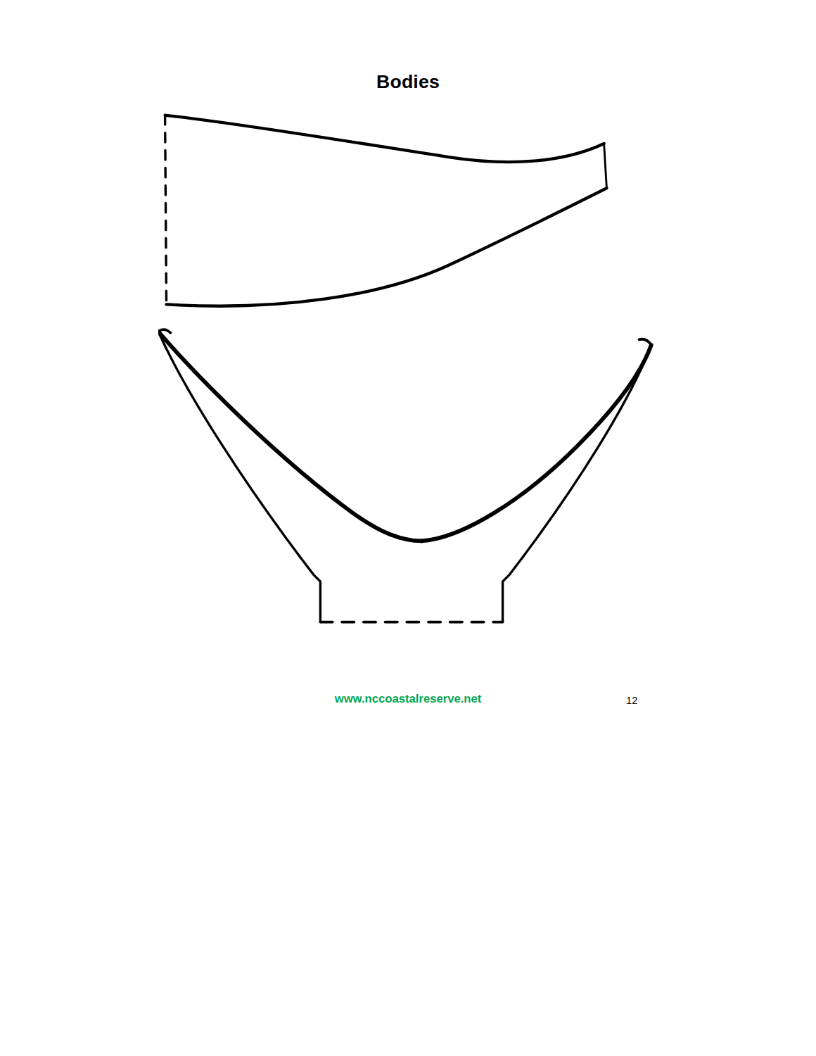Bodies
Fish body templates
www.nccoastalreserve.net 12